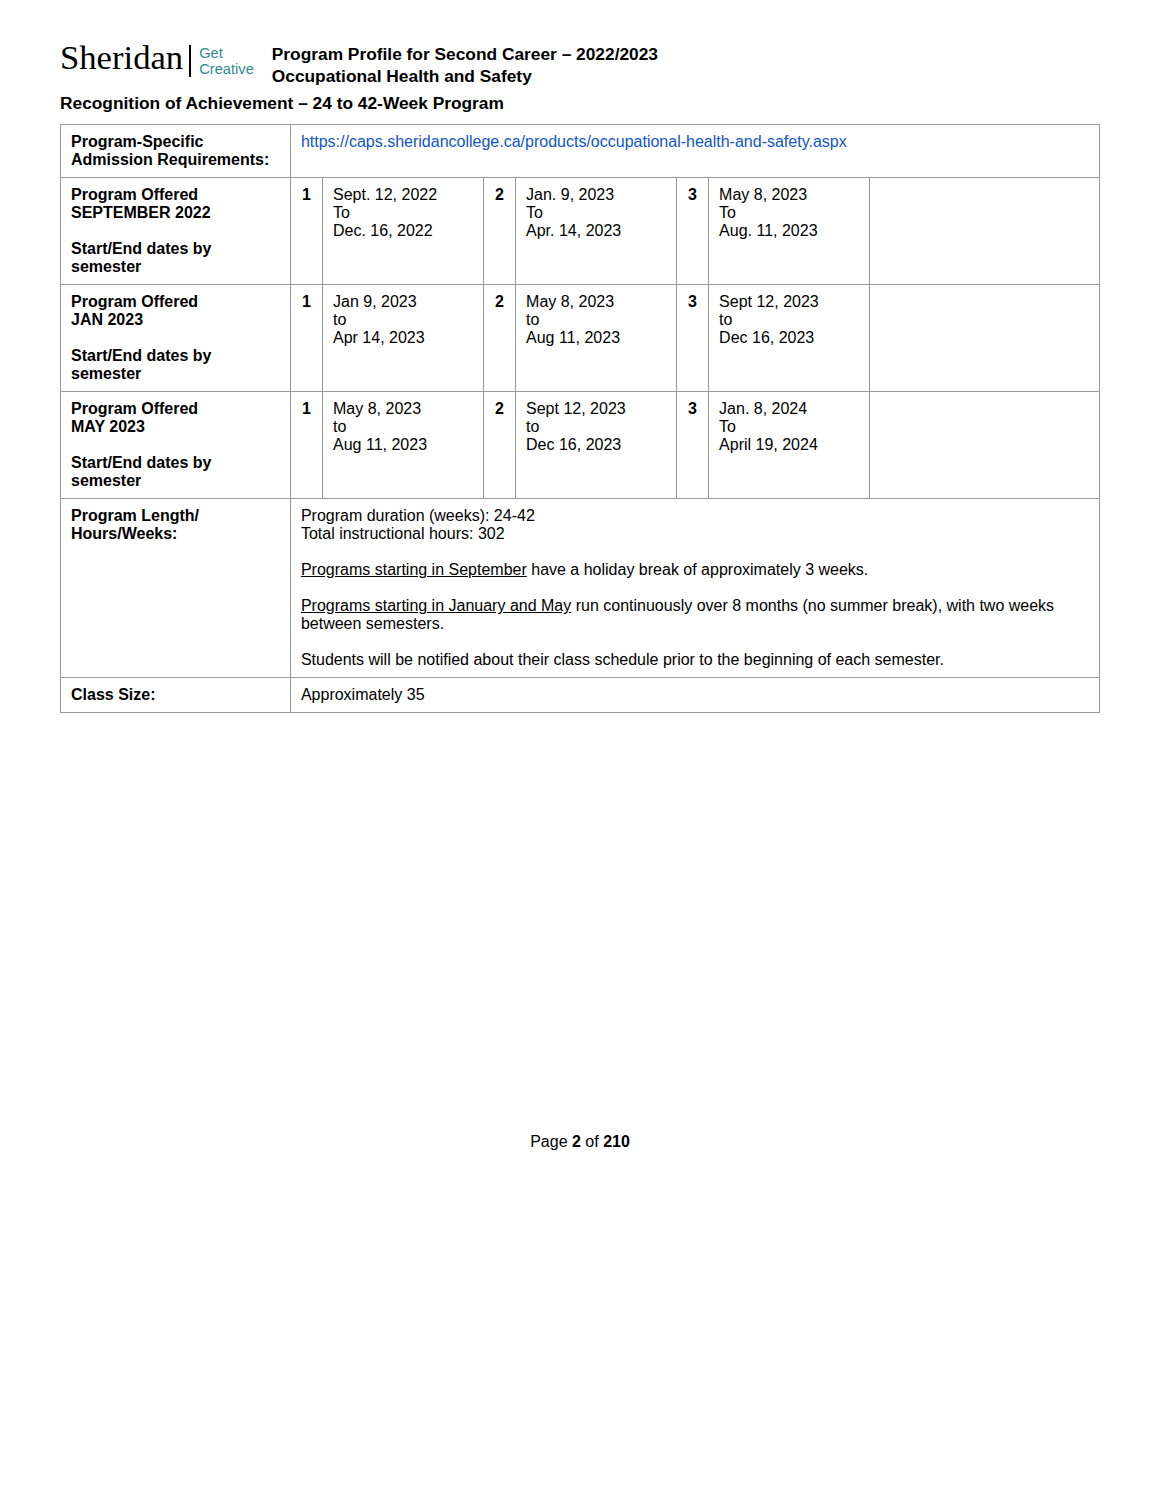Sheridan Get Creative
Program Profile for Second Career – 2022/2023
Occupational Health and Safety
Recognition of Achievement – 24 to 42-Week Program
| Program-Specific Admission Requirements: | https://caps.sheridancollege.ca/products/occupational-health-and-safety.aspx |
| Program Offered SEPTEMBER 2022 Start/End dates by semester | 1 | Sept. 12, 2022 To Dec. 16, 2022 | 2 | Jan. 9, 2023 To Apr. 14, 2023 | 3 | May 8, 2023 To Aug. 11, 2023 | |
| Program Offered JAN 2023 Start/End dates by semester | 1 | Jan 9, 2023 to Apr 14, 2023 | 2 | May 8, 2023 to Aug 11, 2023 | 3 | Sept 12, 2023 to Dec 16, 2023 | |
| Program Offered MAY 2023 Start/End dates by semester | 1 | May 8, 2023 to Aug 11, 2023 | 2 | Sept 12, 2023 to Dec 16, 2023 | 3 | Jan. 8, 2024 To April 19, 2024 | |
| Program Length/ Hours/Weeks: | Program duration (weeks): 24-42 Total instructional hours: 302 Programs starting in September have a holiday break of approximately 3 weeks. Programs starting in January and May run continuously over 8 months (no summer break), with two weeks between semesters. Students will be notified about their class schedule prior to the beginning of each semester. |
| Class Size: | Approximately 35 |
Page 2 of 210